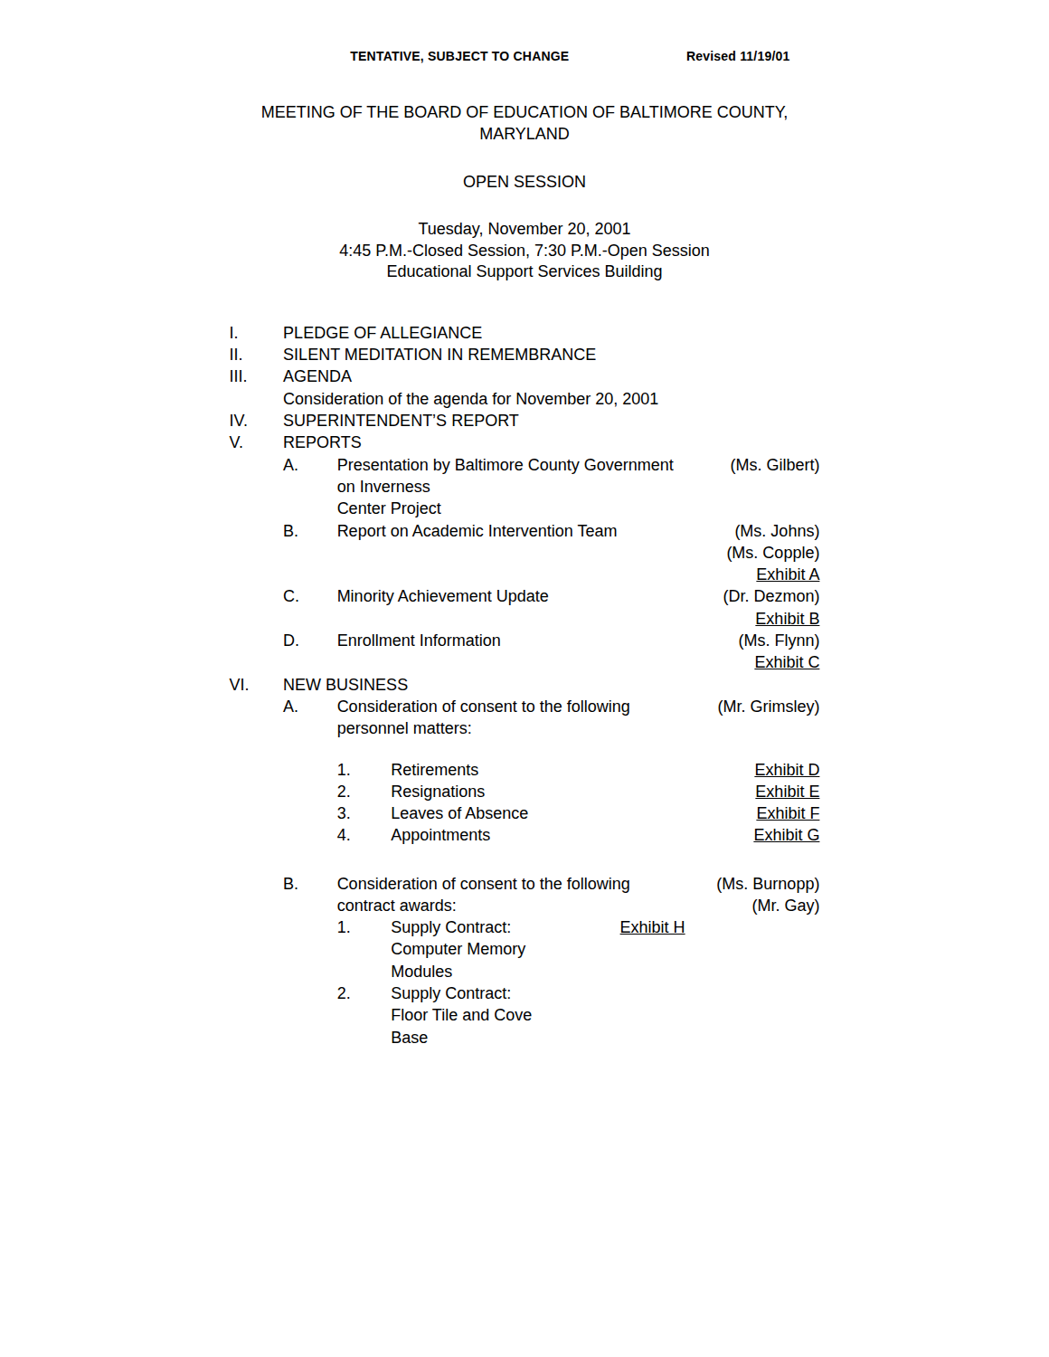TENTATIVE, SUBJECT TO CHANGE Revised 11/19/01
MEETING OF THE BOARD OF EDUCATION OF BALTIMORE COUNTY, MARYLAND
OPEN SESSION
Tuesday, November 20, 2001
4:45 P.M.-Closed Session, 7:30 P.M.-Open Session
Educational Support Services Building
| I. | PLEDGE OF ALLEGIANCE |
| II. | SILENT MEDITATION IN REMEMBRANCE |
| III. | AGENDA |
| | Consideration of the agenda for November 20, 2001 |
| IV. | SUPERINTENDENT’S REPORT |
| V. | REPORTS |
| | A. | Presentation by Baltimore County Government on Inverness Center Project | (Ms. Gilbert) |
| | B. | Report on Academic Intervention Team | (Ms. Johns) (Ms. Copple) Exhibit A |
| | C. | Minority Achievement Update | (Dr. Dezmon) Exhibit B |
| | D. | Enrollment Information | (Ms. Flynn) Exhibit C |
| VI. | NEW BUSINESS |
| | A. | Consideration of consent to the following personnel matters: | (Mr. Grimsley) |
| | | / 1. / Retirements / Exhibit D / / 2. / Resignations / Exhibit E / / 3. / Leaves of Absence / Exhibit F / / 4. / Appointments / Exhibit G / |
| | B. | Consideration of consent to the following contract awards: | (Ms. Burnopp) (Mr. Gay) |
| | | / 1. / Supply Contract: Computer Memory Modules / Exhibit H / / 2. / Supply Contract: Floor Tile and Cove Base / / | |